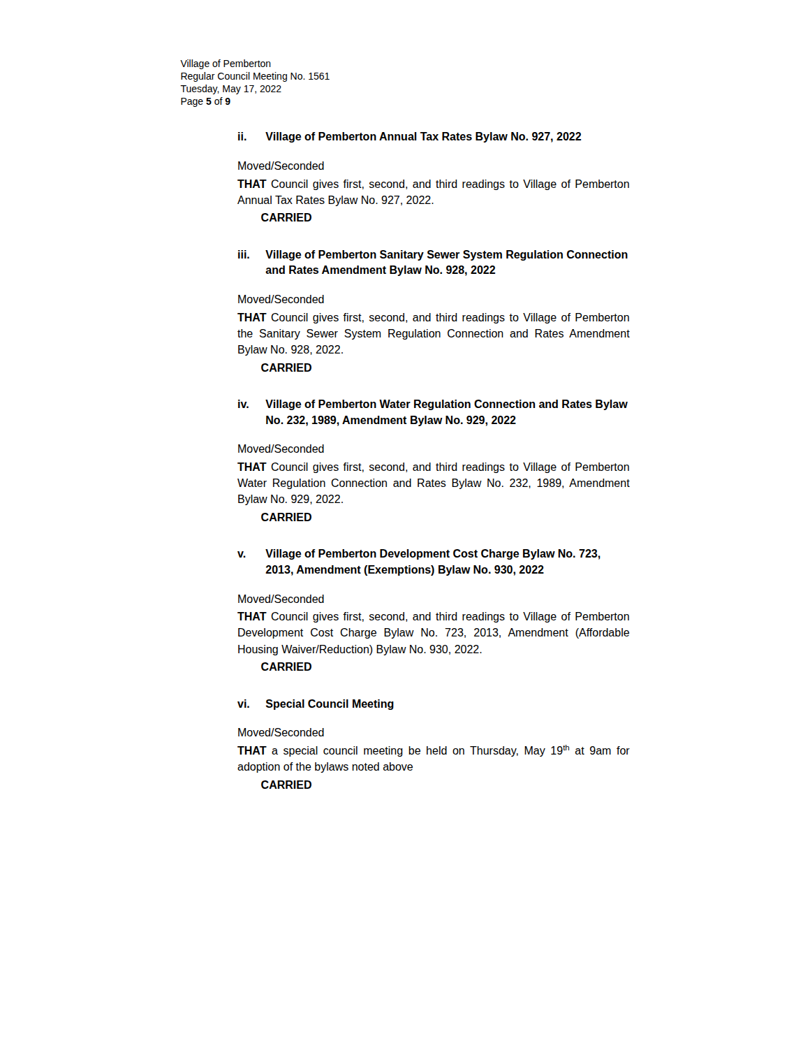Village of Pemberton
Regular Council Meeting No. 1561
Tuesday, May 17, 2022
Page 5 of 9
ii. Village of Pemberton Annual Tax Rates Bylaw No. 927, 2022
Moved/Seconded
THAT Council gives first, second, and third readings to Village of Pemberton Annual Tax Rates Bylaw No. 927, 2022.
CARRIED
iii. Village of Pemberton Sanitary Sewer System Regulation Connection and Rates Amendment Bylaw No. 928, 2022
Moved/Seconded
THAT Council gives first, second, and third readings to Village of Pemberton the Sanitary Sewer System Regulation Connection and Rates Amendment Bylaw No. 928, 2022.
CARRIED
iv. Village of Pemberton Water Regulation Connection and Rates Bylaw No. 232, 1989, Amendment Bylaw No. 929, 2022
Moved/Seconded
THAT Council gives first, second, and third readings to Village of Pemberton Water Regulation Connection and Rates Bylaw No. 232, 1989, Amendment Bylaw No. 929, 2022.
CARRIED
v. Village of Pemberton Development Cost Charge Bylaw No. 723, 2013, Amendment (Exemptions) Bylaw No. 930, 2022
Moved/Seconded
THAT Council gives first, second, and third readings to Village of Pemberton Development Cost Charge Bylaw No. 723, 2013, Amendment (Affordable Housing Waiver/Reduction) Bylaw No. 930, 2022.
CARRIED
vi. Special Council Meeting
Moved/Seconded
THAT a special council meeting be held on Thursday, May 19th at 9am for adoption of the bylaws noted above
CARRIED